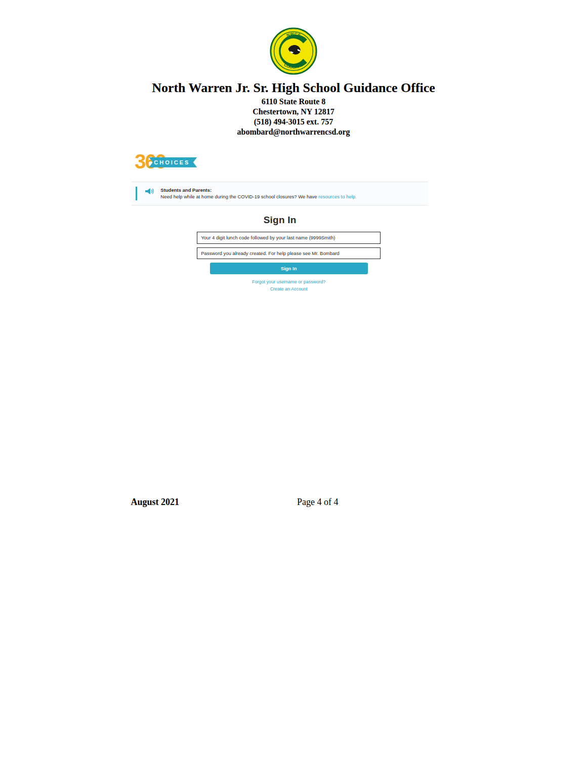NWCS COUGARS
North Warren Jr. Sr. High School Guidance Office
6110 State Route 8
Chestertown, NY 12817
(518) 494-3015 ext. 757
abombard@northwarrencsd.org
360 CHOICES
Students and Parents: Need help while at home during the COVID-19 school closures? We have resources to help.
Sign In
Your 4 digit lunch code followed by your last name (9999Smith)
Password you already created. For help please see Mr. Bombard
Sign In
Forgot your username or password? Create an Account
August 2021
Page 4 of 4